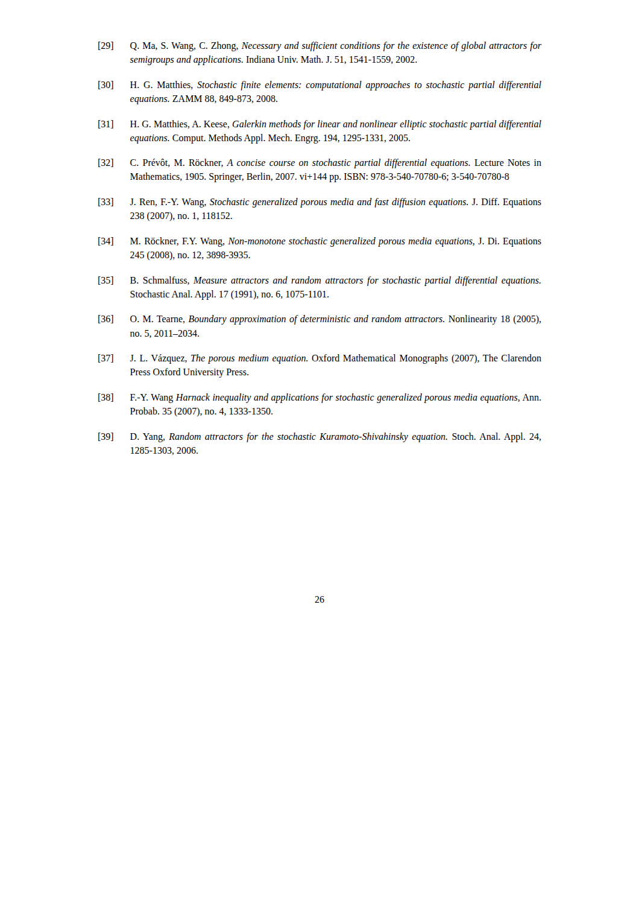[29] Q. Ma, S. Wang, C. Zhong, Necessary and sufficient conditions for the existence of global attractors for semigroups and applications. Indiana Univ. Math. J. 51, 1541-1559, 2002.
[30] H. G. Matthies, Stochastic finite elements: computational approaches to stochastic partial differential equations. ZAMM 88, 849-873, 2008.
[31] H. G. Matthies, A. Keese, Galerkin methods for linear and nonlinear elliptic stochastic partial differential equations. Comput. Methods Appl. Mech. Engrg. 194, 1295-1331, 2005.
[32] C. Prévôt, M. Röckner, A concise course on stochastic partial differential equations. Lecture Notes in Mathematics, 1905. Springer, Berlin, 2007. vi+144 pp. ISBN: 978-3-540-70780-6; 3-540-70780-8
[33] J. Ren, F.-Y. Wang, Stochastic generalized porous media and fast diffusion equations. J. Diff. Equations 238 (2007), no. 1, 118152.
[34] M. Röckner, F.Y. Wang, Non-monotone stochastic generalized porous media equations, J. Di. Equations 245 (2008), no. 12, 3898-3935.
[35] B. Schmalfuss, Measure attractors and random attractors for stochastic partial differential equations. Stochastic Anal. Appl. 17 (1991), no. 6, 1075-1101.
[36] O. M. Tearne, Boundary approximation of deterministic and random attractors. Nonlinearity 18 (2005), no. 5, 2011–2034.
[37] J. L. Vázquez, The porous medium equation. Oxford Mathematical Monographs (2007), The Clarendon Press Oxford University Press.
[38] F.-Y. Wang Harnack inequality and applications for stochastic generalized porous media equations, Ann. Probab. 35 (2007), no. 4, 1333-1350.
[39] D. Yang, Random attractors for the stochastic Kuramoto-Shivahinsky equation. Stoch. Anal. Appl. 24, 1285-1303, 2006.
26